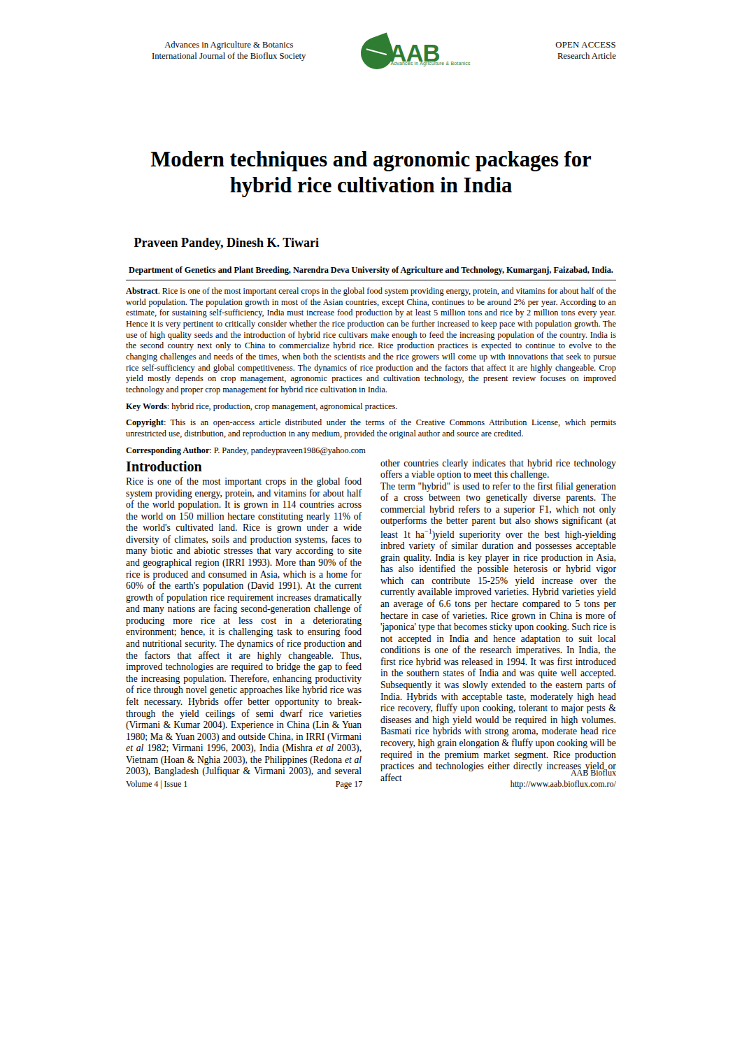Advances in Agriculture & Botanics
International Journal of the Bioflux Society
AAB
Advances in Agriculture & Botanics
OPEN ACCESS
Research Article
Modern techniques and agronomic packages for hybrid rice cultivation in India
Praveen Pandey, Dinesh K. Tiwari
Department of Genetics and Plant Breeding, Narendra Deva University of Agriculture and Technology, Kumarganj, Faizabad, India.
Abstract. Rice is one of the most important cereal crops in the global food system providing energy, protein, and vitamins for about half of the world population. The population growth in most of the Asian countries, except China, continues to be around 2% per year. According to an estimate, for sustaining self-sufficiency, India must increase food production by at least 5 million tons and rice by 2 million tons every year. Hence it is very pertinent to critically consider whether the rice production can be further increased to keep pace with population growth. The use of high quality seeds and the introduction of hybrid rice cultivars make enough to feed the increasing population of the country. India is the second country next only to China to commercialize hybrid rice. Rice production practices is expected to continue to evolve to the changing challenges and needs of the times, when both the scientists and the rice growers will come up with innovations that seek to pursue rice self-sufficiency and global competitiveness. The dynamics of rice production and the factors that affect it are highly changeable. Crop yield mostly depends on crop management, agronomic practices and cultivation technology, the present review focuses on improved technology and proper crop management for hybrid rice cultivation in India.
Key Words: hybrid rice, production, crop management, agronomical practices.
Copyright: This is an open-access article distributed under the terms of the Creative Commons Attribution License, which permits unrestricted use, distribution, and reproduction in any medium, provided the original author and source are credited.
Corresponding Author: P. Pandey, pandeypraveen1986@yahoo.com
Introduction
Rice is one of the most important crops in the global food system providing energy, protein, and vitamins for about half of the world population. It is grown in 114 countries across the world on 150 million hectare constituting nearly 11% of the world's cultivated land. Rice is grown under a wide diversity of climates, soils and production systems, faces to many biotic and abiotic stresses that vary according to site and geographical region (IRRI 1993). More than 90% of the rice is produced and consumed in Asia, which is a home for 60% of the earth's population (David 1991). At the current growth of population rice requirement increases dramatically and many nations are facing second-generation challenge of producing more rice at less cost in a deteriorating environment; hence, it is challenging task to ensuring food and nutritional security. The dynamics of rice production and the factors that affect it are highly changeable. Thus, improved technologies are required to bridge the gap to feed the increasing population. Therefore, enhancing productivity of rice through novel genetic approaches like hybrid rice was felt necessary. Hybrids offer better opportunity to break-through the yield ceilings of semi dwarf rice varieties (Virmani & Kumar 2004). Experience in China (Lin & Yuan 1980; Ma & Yuan 2003) and outside China, in IRRI (Virmani et al 1982; Virmani 1996, 2003), India (Mishra et al 2003), Vietnam (Hoan & Nghia 2003), the Philippines (Redona et al 2003), Bangladesh (Julfiquar & Virmani 2003), and several other countries clearly indicates that hybrid rice technology offers a viable option to meet this challenge.
The term "hybrid" is used to refer to the first filial generation of a cross between two genetically diverse parents. The commercial hybrid refers to a superior F1, which not only outperforms the better parent but also shows significant (at least 1t ha−1)yield superiority over the best high-yielding inbred variety of similar duration and possesses acceptable grain quality. India is key player in rice production in Asia, has also identified the possible heterosis or hybrid vigor which can contribute 15-25% yield increase over the currently available improved varieties. Hybrid varieties yield an average of 6.6 tons per hectare compared to 5 tons per hectare in case of varieties. Rice grown in China is more of 'japonica' type that becomes sticky upon cooking. Such rice is not accepted in India and hence adaptation to suit local conditions is one of the research imperatives. In India, the first rice hybrid was released in 1994. It was first introduced in the southern states of India and was quite well accepted. Subsequently it was slowly extended to the eastern parts of India. Hybrids with acceptable taste, moderately high head rice recovery, fluffy upon cooking, tolerant to major pests & diseases and high yield would be required in high volumes. Basmati rice hybrids with strong aroma, moderate head rice recovery, high grain elongation & fluffy upon cooking will be required in the premium market segment. Rice production practices and technologies either directly increases yield or affect
Volume 4 | Issue 1 Page 17 http://www.aab.bioflux.com.ro/
AAB Bioflux